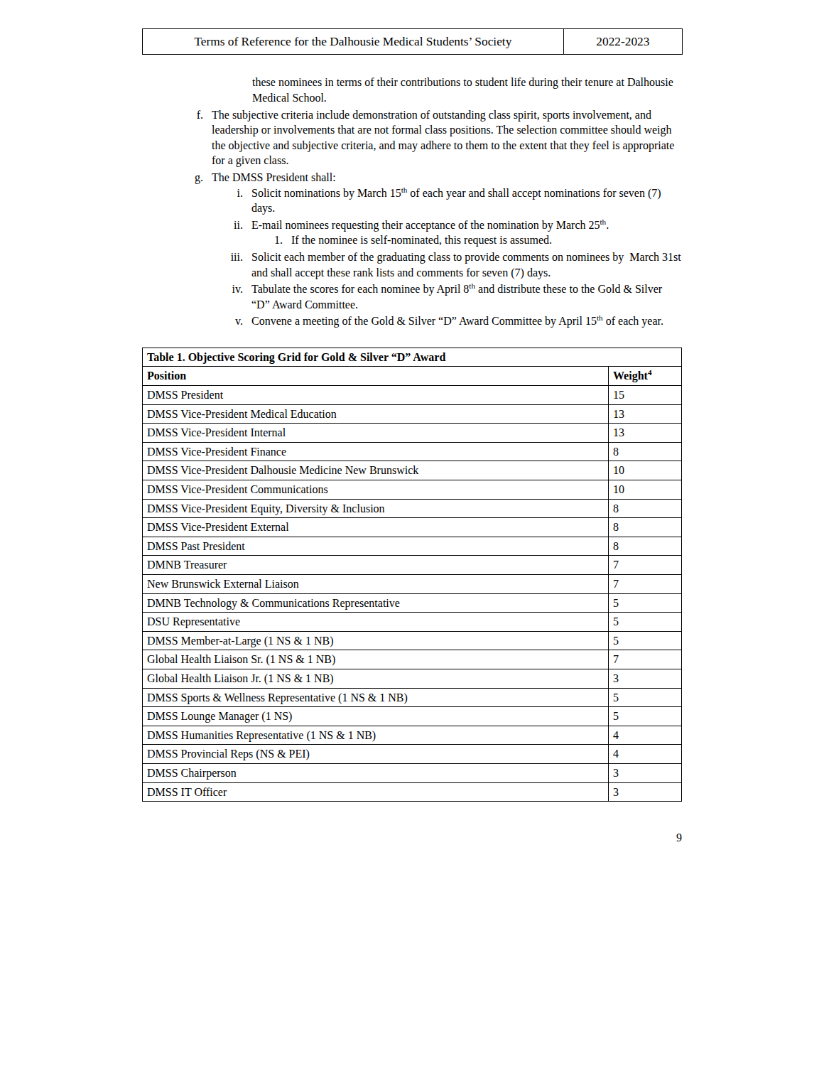Terms of Reference for the Dalhousie Medical Students’ Society
2022-2023
these nominees in terms of their contributions to student life during their tenure at Dalhousie Medical School.
The subjective criteria include demonstration of outstanding class spirit, sports involvement, and leadership or involvements that are not formal class positions. The selection committee should weigh the objective and subjective criteria, and may adhere to them to the extent that they feel is appropriate for a given class.
The DMSS President shall:
Solicit nominations by March 15th of each year and shall accept nominations for seven (7) days.
E-mail nominees requesting their acceptance of the nomination by March 25th.
If the nominee is self-nominated, this request is assumed.
Solicit each member of the graduating class to provide comments on nominees by March 31st and shall accept these rank lists and comments for seven (7) days.
Tabulate the scores for each nominee by April 8th and distribute these to the Gold & Silver “D” Award Committee.
Convene a meeting of the Gold & Silver “D” Award Committee by April 15th of each year.
Table 1. Objective Scoring Grid for Gold & Silver “D” Award
| Position | Weight 4 |
| --- | --- |
| DMSS President | 15 |
| DMSS Vice-President Medical Education | 13 |
| DMSS Vice-President Internal | 13 |
| DMSS Vice-President Finance | 8 |
| DMSS Vice-President Dalhousie Medicine New Brunswick | 10 |
| DMSS Vice-President Communications | 10 |
| DMSS Vice-President Equity, Diversity & Inclusion | 8 |
| DMSS Vice-President External | 8 |
| DMSS Past President | 8 |
| DMNB Treasurer | 7 |
| New Brunswick External Liaison | 7 |
| DMNB Technology & Communications Representative | 5 |
| DSU Representative | 5 |
| DMSS Member-at-Large (1 NS & 1 NB) | 5 |
| Global Health Liaison Sr. (1 NS & 1 NB) | 7 |
| Global Health Liaison Jr. (1 NS & 1 NB) | 3 |
| DMSS Sports & Wellness Representative (1 NS & 1 NB) | 5 |
| DMSS Lounge Manager (1 NS) | 5 |
| DMSS Humanities Representative (1 NS & 1 NB) | 4 |
| DMSS Provincial Reps (NS & PEI) | 4 |
| DMSS Chairperson | 3 |
| DMSS IT Officer | 3 |
9